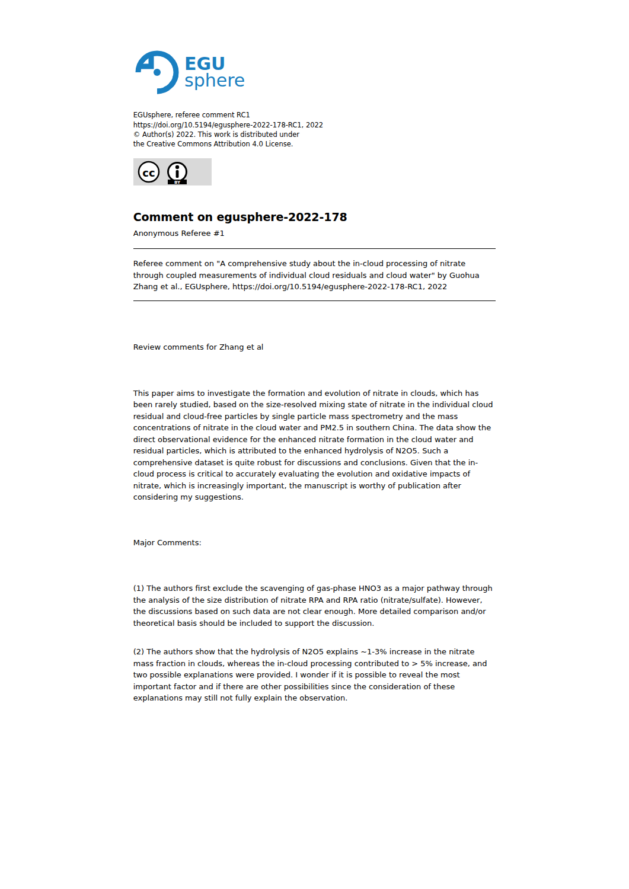EGU sphere
EGUsphere, referee comment RC1
https://doi.org/10.5194/egusphere-2022-178-RC1, 2022
© Author(s) 2022. This work is distributed under
the Creative Commons Attribution 4.0 License.
cc BY
Comment on egusphere-2022-178
Anonymous Referee #1
Referee comment on "A comprehensive study about the in-cloud processing of nitrate through coupled measurements of individual cloud residuals and cloud water" by Guohua Zhang et al., EGUsphere, https://doi.org/10.5194/egusphere-2022-178-RC1, 2022
Review comments for Zhang et al
This paper aims to investigate the formation and evolution of nitrate in clouds, which has been rarely studied, based on the size-resolved mixing state of nitrate in the individual cloud residual and cloud-free particles by single particle mass spectrometry and the mass concentrations of nitrate in the cloud water and PM2.5 in southern China. The data show the direct observational evidence for the enhanced nitrate formation in the cloud water and residual particles, which is attributed to the enhanced hydrolysis of N2O5. Such a comprehensive dataset is quite robust for discussions and conclusions. Given that the in-cloud process is critical to accurately evaluating the evolution and oxidative impacts of nitrate, which is increasingly important, the manuscript is worthy of publication after considering my suggestions.
Major Comments:
(1) The authors first exclude the scavenging of gas-phase HNO3 as a major pathway through the analysis of the size distribution of nitrate RPA and RPA ratio (nitrate/sulfate). However, the discussions based on such data are not clear enough. More detailed comparison and/or theoretical basis should be included to support the discussion.
(2) The authors show that the hydrolysis of N2O5 explains ~1-3% increase in the nitrate mass fraction in clouds, whereas the in-cloud processing contributed to > 5% increase, and two possible explanations were provided. I wonder if it is possible to reveal the most important factor and if there are other possibilities since the consideration of these explanations may still not fully explain the observation.